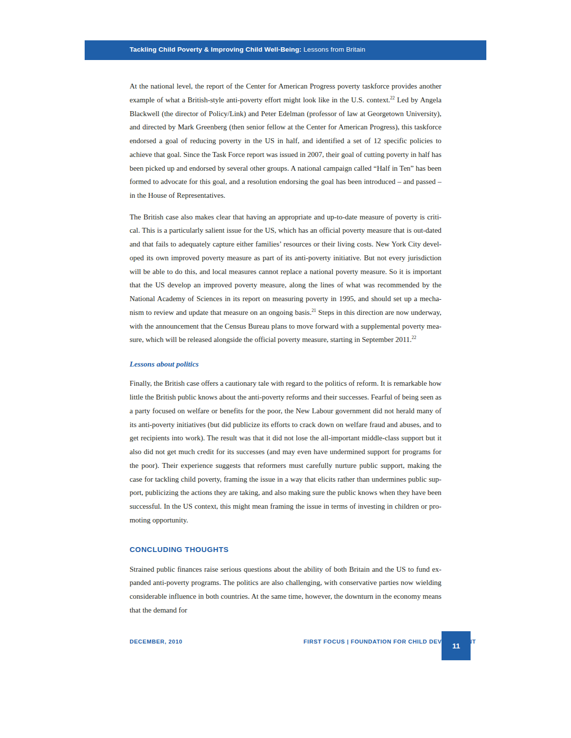Tackling Child Poverty & Improving Child Well-Being: Lessons from Britain
At the national level, the report of the Center for American Progress poverty taskforce provides another example of what a British-style anti-poverty effort might look like in the U.S. context.22 Led by Angela Blackwell (the director of Policy/Link) and Peter Edelman (professor of law at Georgetown University), and directed by Mark Greenberg (then senior fellow at the Center for American Progress), this taskforce endorsed a goal of reducing poverty in the US in half, and identified a set of 12 specific policies to achieve that goal. Since the Task Force report was issued in 2007, their goal of cutting poverty in half has been picked up and endorsed by several other groups. A national campaign called “Half in Ten” has been formed to advocate for this goal, and a resolution endorsing the goal has been introduced – and passed – in the House of Representatives.
The British case also makes clear that having an appropriate and up-to-date measure of poverty is critical. This is a particularly salient issue for the US, which has an official poverty measure that is out-dated and that fails to adequately capture either families’ resources or their living costs. New York City developed its own improved poverty measure as part of its anti-poverty initiative. But not every jurisdiction will be able to do this, and local measures cannot replace a national poverty measure. So it is important that the US develop an improved poverty measure, along the lines of what was recommended by the National Academy of Sciences in its report on measuring poverty in 1995, and should set up a mechanism to review and update that measure on an ongoing basis.21 Steps in this direction are now underway, with the announcement that the Census Bureau plans to move forward with a supplemental poverty measure, which will be released alongside the official poverty measure, starting in September 2011.22
Lessons about politics
Finally, the British case offers a cautionary tale with regard to the politics of reform. It is remarkable how little the British public knows about the anti-poverty reforms and their successes. Fearful of being seen as a party focused on welfare or benefits for the poor, the New Labour government did not herald many of its anti-poverty initiatives (but did publicize its efforts to crack down on welfare fraud and abuses, and to get recipients into work). The result was that it did not lose the all-important middle-class support but it also did not get much credit for its successes (and may even have undermined support for programs for the poor). Their experience suggests that reformers must carefully nurture public support, making the case for tackling child poverty, framing the issue in a way that elicits rather than undermines public support, publicizing the actions they are taking, and also making sure the public knows when they have been successful. In the US context, this might mean framing the issue in terms of investing in children or promoting opportunity.
CONCLUDING THOUGHTS
Strained public finances raise serious questions about the ability of both Britain and the US to fund expanded anti-poverty programs. The politics are also challenging, with conservative parties now wielding considerable influence in both countries. At the same time, however, the downturn in the economy means that the demand for
DECEMBER, 2010 FIRST FOCUS | FOUNDATION FOR CHILD DEVELOPMENT
11